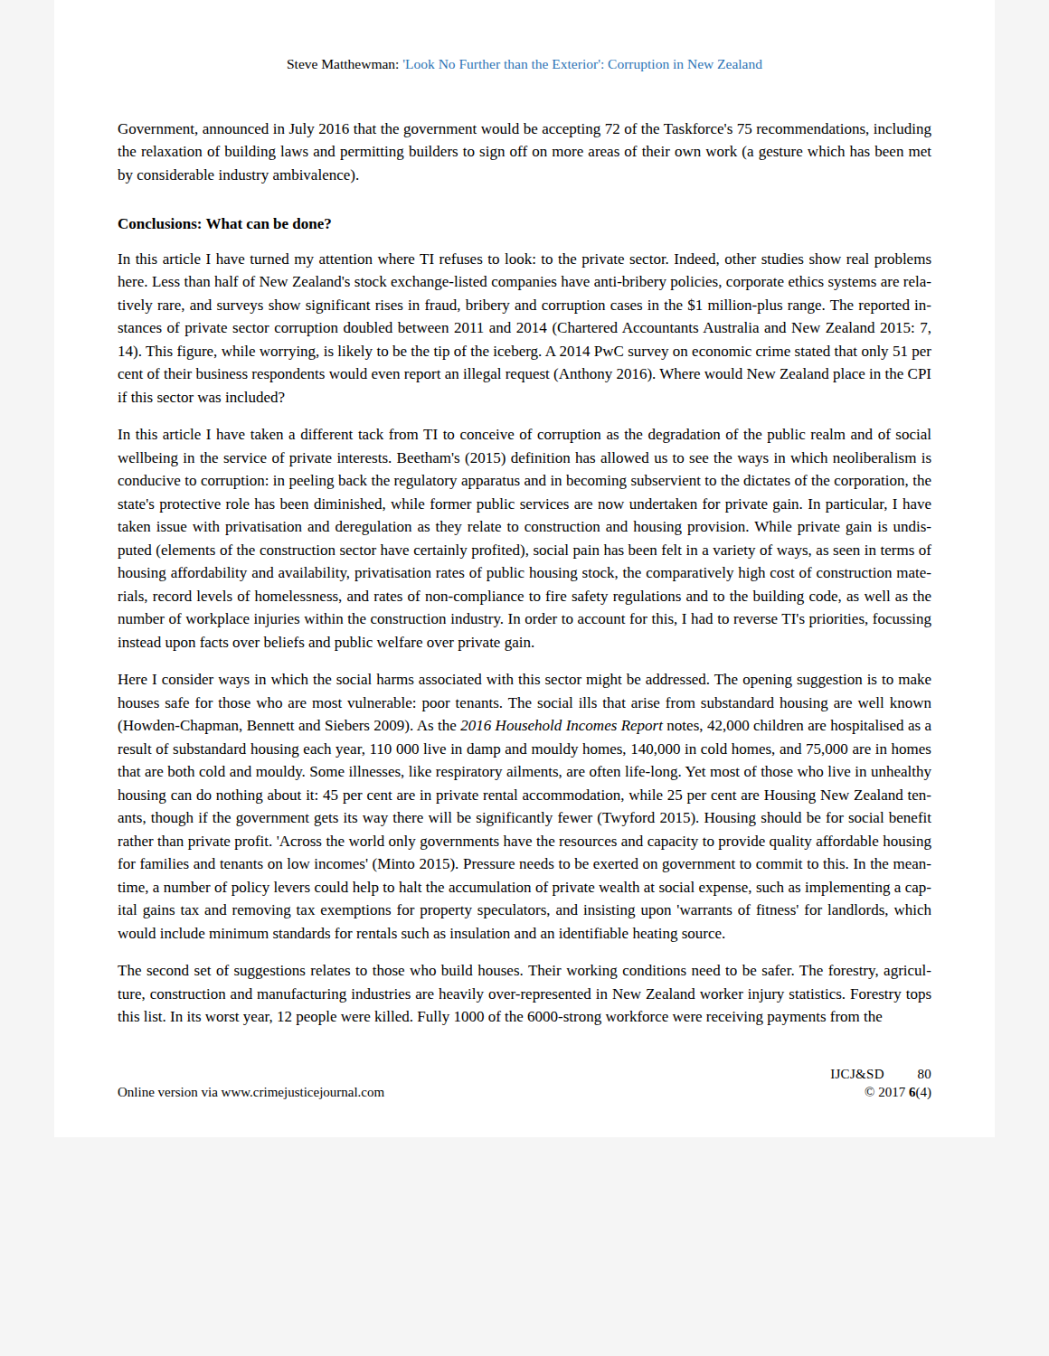Steve Matthewman: 'Look No Further than the Exterior': Corruption in New Zealand
Government, announced in July 2016 that the government would be accepting 72 of the Taskforce's 75 recommendations, including the relaxation of building laws and permitting builders to sign off on more areas of their own work (a gesture which has been met by considerable industry ambivalence).
Conclusions: What can be done?
In this article I have turned my attention where TI refuses to look: to the private sector. Indeed, other studies show real problems here. Less than half of New Zealand's stock exchange-listed companies have anti-bribery policies, corporate ethics systems are relatively rare, and surveys show significant rises in fraud, bribery and corruption cases in the $1 million-plus range. The reported instances of private sector corruption doubled between 2011 and 2014 (Chartered Accountants Australia and New Zealand 2015: 7, 14). This figure, while worrying, is likely to be the tip of the iceberg. A 2014 PwC survey on economic crime stated that only 51 per cent of their business respondents would even report an illegal request (Anthony 2016). Where would New Zealand place in the CPI if this sector was included?
In this article I have taken a different tack from TI to conceive of corruption as the degradation of the public realm and of social wellbeing in the service of private interests. Beetham's (2015) definition has allowed us to see the ways in which neoliberalism is conducive to corruption: in peeling back the regulatory apparatus and in becoming subservient to the dictates of the corporation, the state's protective role has been diminished, while former public services are now undertaken for private gain. In particular, I have taken issue with privatisation and deregulation as they relate to construction and housing provision. While private gain is undisputed (elements of the construction sector have certainly profited), social pain has been felt in a variety of ways, as seen in terms of housing affordability and availability, privatisation rates of public housing stock, the comparatively high cost of construction materials, record levels of homelessness, and rates of non-compliance to fire safety regulations and to the building code, as well as the number of workplace injuries within the construction industry. In order to account for this, I had to reverse TI's priorities, focussing instead upon facts over beliefs and public welfare over private gain.
Here I consider ways in which the social harms associated with this sector might be addressed. The opening suggestion is to make houses safe for those who are most vulnerable: poor tenants. The social ills that arise from substandard housing are well known (Howden-Chapman, Bennett and Siebers 2009). As the 2016 Household Incomes Report notes, 42,000 children are hospitalised as a result of substandard housing each year, 110 000 live in damp and mouldy homes, 140,000 in cold homes, and 75,000 are in homes that are both cold and mouldy. Some illnesses, like respiratory ailments, are often life-long. Yet most of those who live in unhealthy housing can do nothing about it: 45 per cent are in private rental accommodation, while 25 per cent are Housing New Zealand tenants, though if the government gets its way there will be significantly fewer (Twyford 2015). Housing should be for social benefit rather than private profit. 'Across the world only governments have the resources and capacity to provide quality affordable housing for families and tenants on low incomes' (Minto 2015). Pressure needs to be exerted on government to commit to this. In the meantime, a number of policy levers could help to halt the accumulation of private wealth at social expense, such as implementing a capital gains tax and removing tax exemptions for property speculators, and insisting upon 'warrants of fitness' for landlords, which would include minimum standards for rentals such as insulation and an identifiable heating source.
The second set of suggestions relates to those who build houses. Their working conditions need to be safer. The forestry, agriculture, construction and manufacturing industries are heavily over-represented in New Zealand worker injury statistics. Forestry tops this list. In its worst year, 12 people were killed. Fully 1000 of the 6000-strong workforce were receiving payments from the
Online version via www.crimejusticejournal.com
IJCJ&SD 80
© 2017 6(4)